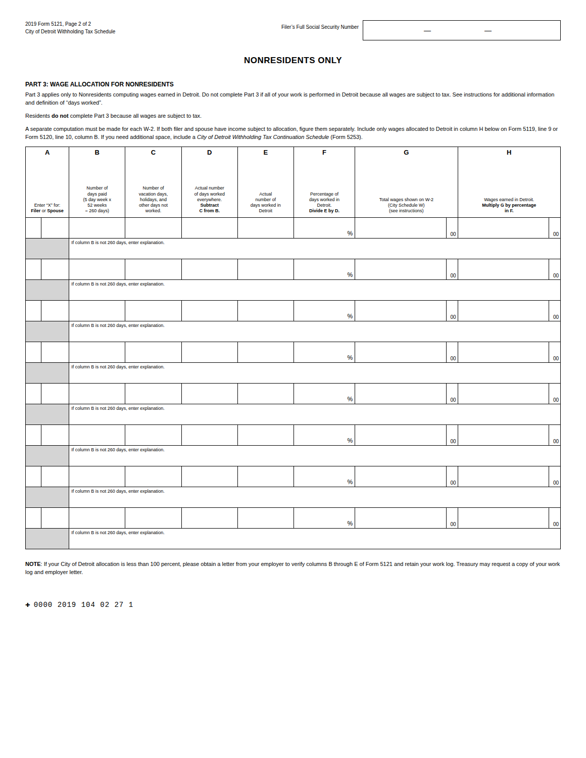2019 Form 5121, Page 2 of 2
City of Detroit Withholding Tax Schedule
Filer’s Full Social Security Number
— —
NONRESIDENTS ONLY
PART 3: WAGE ALLOCATION FOR NONRESIDENTS
Part 3 applies only to Nonresidents computing wages earned in Detroit. Do not complete Part 3 if all of your work is performed in Detroit because all wages are subject to tax. See instructions for additional information and definition of “days worked”.
Residents do not complete Part 3 because all wages are subject to tax.
A separate computation must be made for each W-2. If both filer and spouse have income subject to allocation, figure them separately. Include only wages allocated to Detroit in column H below on Form 5119, line 9 or Form 5120, line 10, column B. If you need additional space, include a City of Detroit Withholding Tax Continuation Schedule (Form 5253).
| A | B | C | D | E | F | G | H |
| Enter “X” for: Filer or Spouse | Number of days paid (5 day week x 52 weeks = 260 days) | Number of vacation days, holidays, and other days not worked. | Actual number of days worked everywhere. Subtract C from B. | Actual number of days worked in Detroit | Percentage of days worked in Detroit. Divide E by D. | Total wages shown on W-2 (City Schedule W) (see instructions) | Wages earned in Detroit. Multiply G by percentage in F. |
| | | | | | | % | 00 | 00 |
| | If column B is not 260 days, enter explanation. |
| | | | | | | % | 00 | 00 |
| | If column B is not 260 days, enter explanation. |
| | | | | | | % | 00 | 00 |
| | If column B is not 260 days, enter explanation. |
| | | | | | | % | 00 | 00 |
| | If column B is not 260 days, enter explanation. |
| | | | | | | % | 00 | 00 |
| | If column B is not 260 days, enter explanation. |
| | | | | | | % | 00 | 00 |
| | If column B is not 260 days, enter explanation. |
| | | | | | | % | 00 | 00 |
| | If column B is not 260 days, enter explanation. |
| | | | | | | % | 00 | 00 |
| | If column B is not 260 days, enter explanation. |
NOTE: If your City of Detroit allocation is less than 100 percent, please obtain a letter from your employer to verify columns B through E of Form 5121 and retain your work log. Treasury may request a copy of your work log and employer letter.
✚0000 2019 104 02 27 1